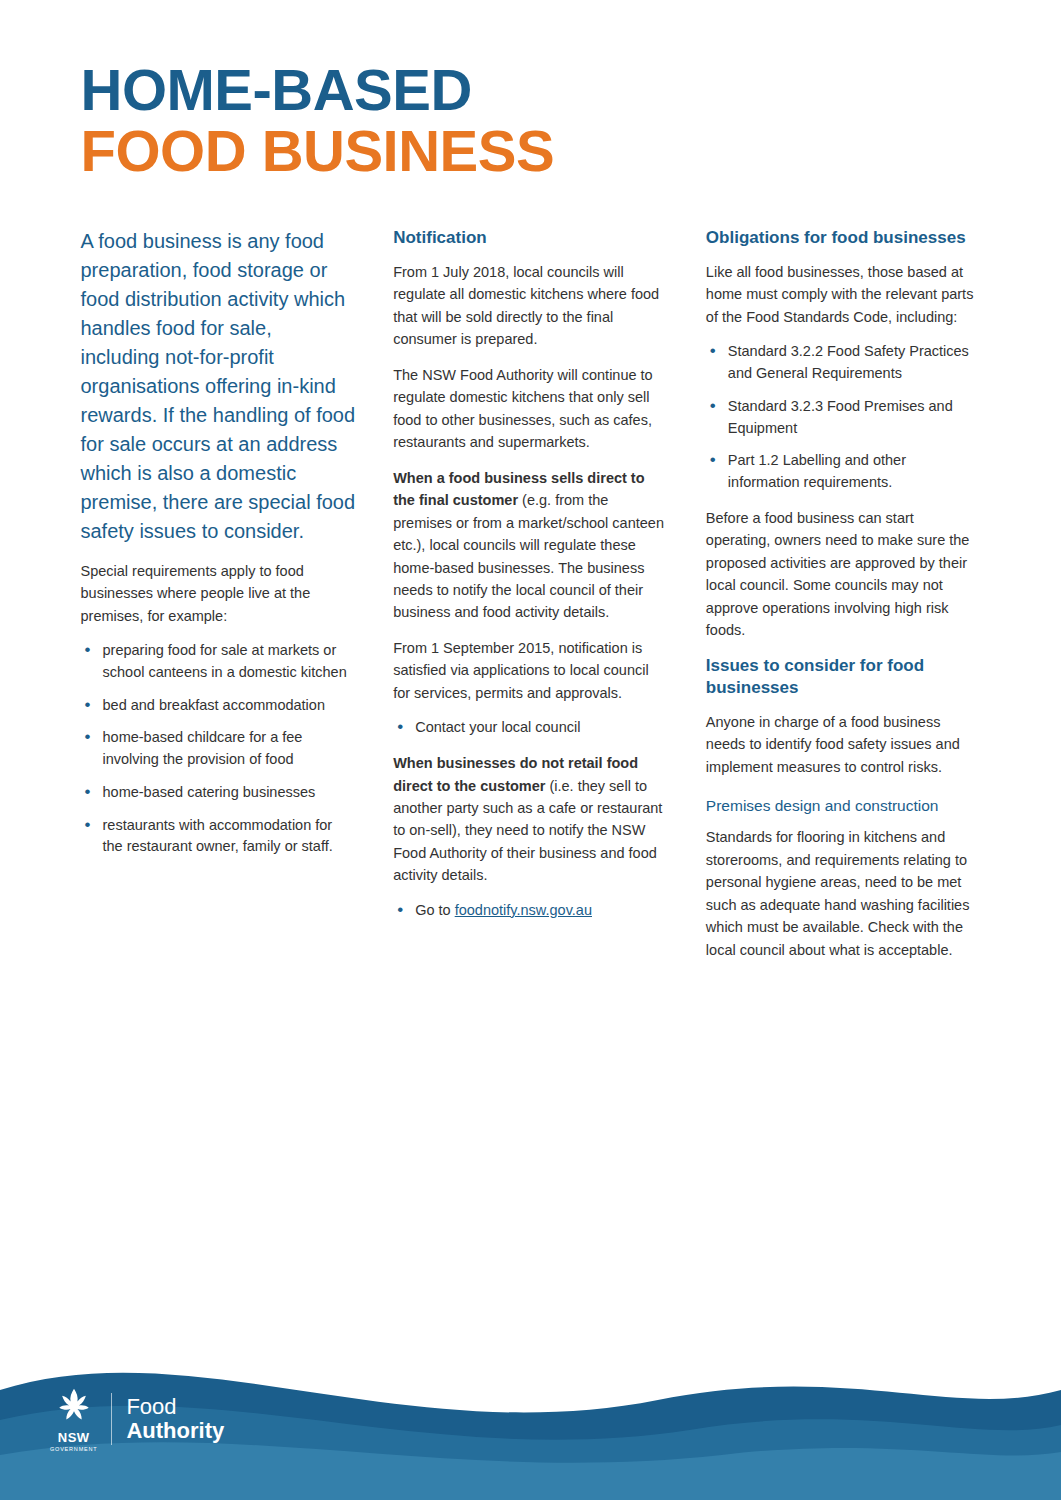HOME-BASED FOOD BUSINESS
A food business is any food preparation, food storage or food distribution activity which handles food for sale, including not-for-profit organisations offering in-kind rewards. If the handling of food for sale occurs at an address which is also a domestic premise, there are special food safety issues to consider.
Special requirements apply to food businesses where people live at the premises, for example:
preparing food for sale at markets or school canteens in a domestic kitchen
bed and breakfast accommodation
home-based childcare for a fee involving the provision of food
home-based catering businesses
restaurants with accommodation for the restaurant owner, family or staff.
Notification
From 1 July 2018, local councils will regulate all domestic kitchens where food that will be sold directly to the final consumer is prepared.
The NSW Food Authority will continue to regulate domestic kitchens that only sell food to other businesses, such as cafes, restaurants and supermarkets.
When a food business sells direct to the final customer (e.g. from the premises or from a market/school canteen etc.), local councils will regulate these home-based businesses. The business needs to notify the local council of their business and food activity details.
From 1 September 2015, notification is satisfied via applications to local council for services, permits and approvals.
Contact your local council
When businesses do not retail food direct to the customer (i.e. they sell to another party such as a cafe or restaurant to on-sell), they need to notify the NSW Food Authority of their business and food activity details.
Go to foodnotify.nsw.gov.au
Obligations for food businesses
Like all food businesses, those based at home must comply with the relevant parts of the Food Standards Code, including:
Standard 3.2.2 Food Safety Practices and General Requirements
Standard 3.2.3 Food Premises and Equipment
Part 1.2 Labelling and other information requirements.
Before a food business can start operating, owners need to make sure the proposed activities are approved by their local council. Some councils may not approve operations involving high risk foods.
Issues to consider for food businesses
Anyone in charge of a food business needs to identify food safety issues and implement measures to control risks.
Premises design and construction
Standards for flooring in kitchens and storerooms, and requirements relating to personal hygiene areas, need to be met such as adequate hand washing facilities which must be available. Check with the local council about what is acceptable.
NSW
GOVERNMENT
Food Authority